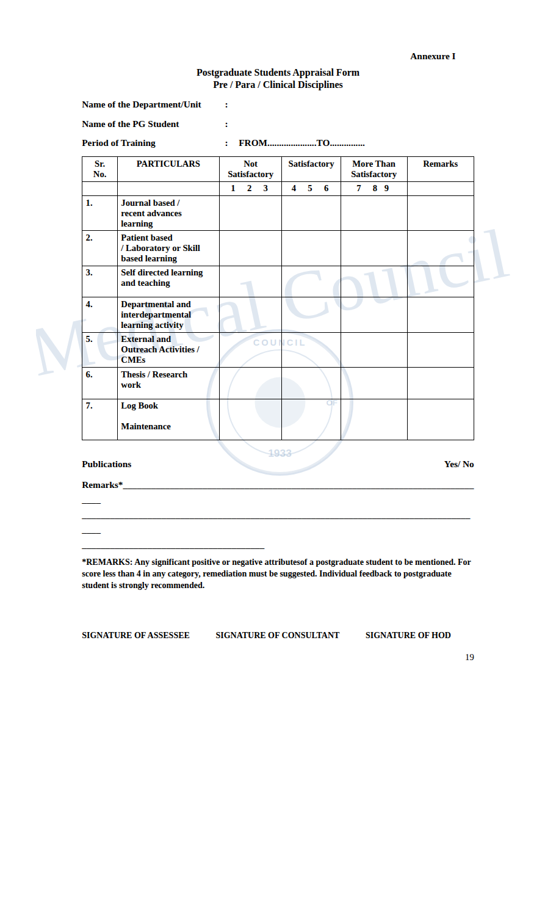Medical Council of India
COUNCIL
OF
1933
Annexure I
Postgraduate Students Appraisal Form
Pre / Para / Clinical Disciplines
Name of the Department/Unit :
Name of the PG Student :
Period of Training : FROM.....................TO...............
| Sr. No. | PARTICULARS | Not Satisfactory | Satisfactory | More Than Satisfactory | Remarks |
| --- | --- | --- | --- | --- | --- |
| | | 1 2 3 | 4 5 6 | 7 8 9 | |
| 1. | Journal based / recent advances learning | | | | |
| 2. | Patient based / Laboratory or Skill based learning | | | | |
| 3. | Self directed learning and teaching | | | | |
| 4. | Departmental and interdepartmental learning activity | | | | |
| 5. | External and Outreach Activities / CMEs | | | | |
| 6. | Thesis / Research work | | | | |
| 7. | Log Book Maintenance | | | | |
Publications Yes/ No
Remarks*_______________________________________________________________________________
_______________________________________________________________________________________
_______________________________________
*REMARKS: Any significant positive or negative attributesof a postgraduate student to be mentioned. For score less than 4 in any category, remediation must be suggested. Individual feedback to postgraduate student is strongly recommended.
SIGNATURE OF ASSESSEE SIGNATURE OF CONSULTANT SIGNATURE OF HOD
19